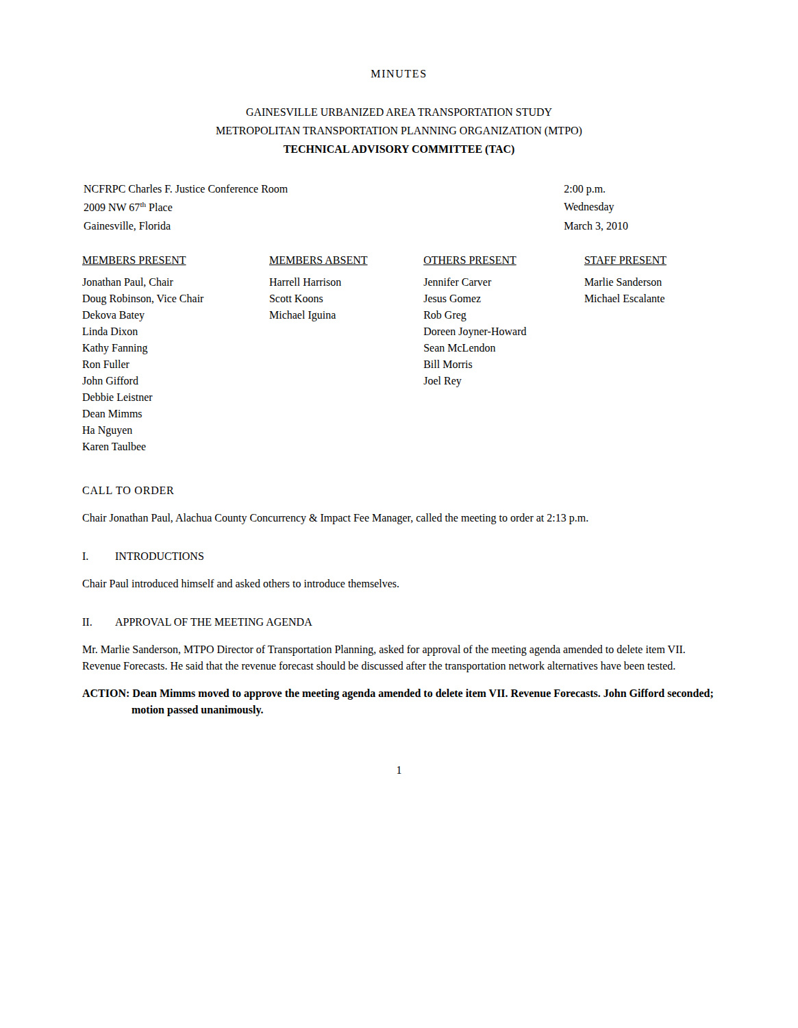MINUTES
GAINESVILLE URBANIZED AREA TRANSPORTATION STUDY
METROPOLITAN TRANSPORTATION PLANNING ORGANIZATION (MTPO)
TECHNICAL ADVISORY COMMITTEE (TAC)
| NCFRPC Charles F. Justice Conference Room | 2:00 p.m. |
| 2009 NW 67 th Place | Wednesday |
| Gainesville, Florida | March 3, 2010 |
| MEMBERS PRESENT | MEMBERS ABSENT | OTHERS PRESENT | STAFF PRESENT |
| --- | --- | --- | --- |
| Jonathan Paul, Chair | Harrell Harrison | Jennifer Carver | Marlie Sanderson |
| Doug Robinson, Vice Chair | Scott Koons | Jesus Gomez | Michael Escalante |
| Dekova Batey | Michael Iguina | Rob Greg | |
| Linda Dixon | | Doreen Joyner-Howard | |
| Kathy Fanning | | Sean McLendon | |
| Ron Fuller | | Bill Morris | |
| John Gifford | | Joel Rey | |
| Debbie Leistner | | | |
| Dean Mimms | | | |
| Ha Nguyen | | | |
| Karen Taulbee | | | |
CALL TO ORDER
Chair Jonathan Paul, Alachua County Concurrency & Impact Fee Manager, called the meeting to order at 2:13 p.m.
I. INTRODUCTIONS
Chair Paul introduced himself and asked others to introduce themselves.
II. APPROVAL OF THE MEETING AGENDA
Mr. Marlie Sanderson, MTPO Director of Transportation Planning, asked for approval of the meeting agenda amended to delete item VII. Revenue Forecasts. He said that the revenue forecast should be discussed after the transportation network alternatives have been tested.
ACTION: Dean Mimms moved to approve the meeting agenda amended to delete item VII. Revenue Forecasts. John Gifford seconded; motion passed unanimously.
1